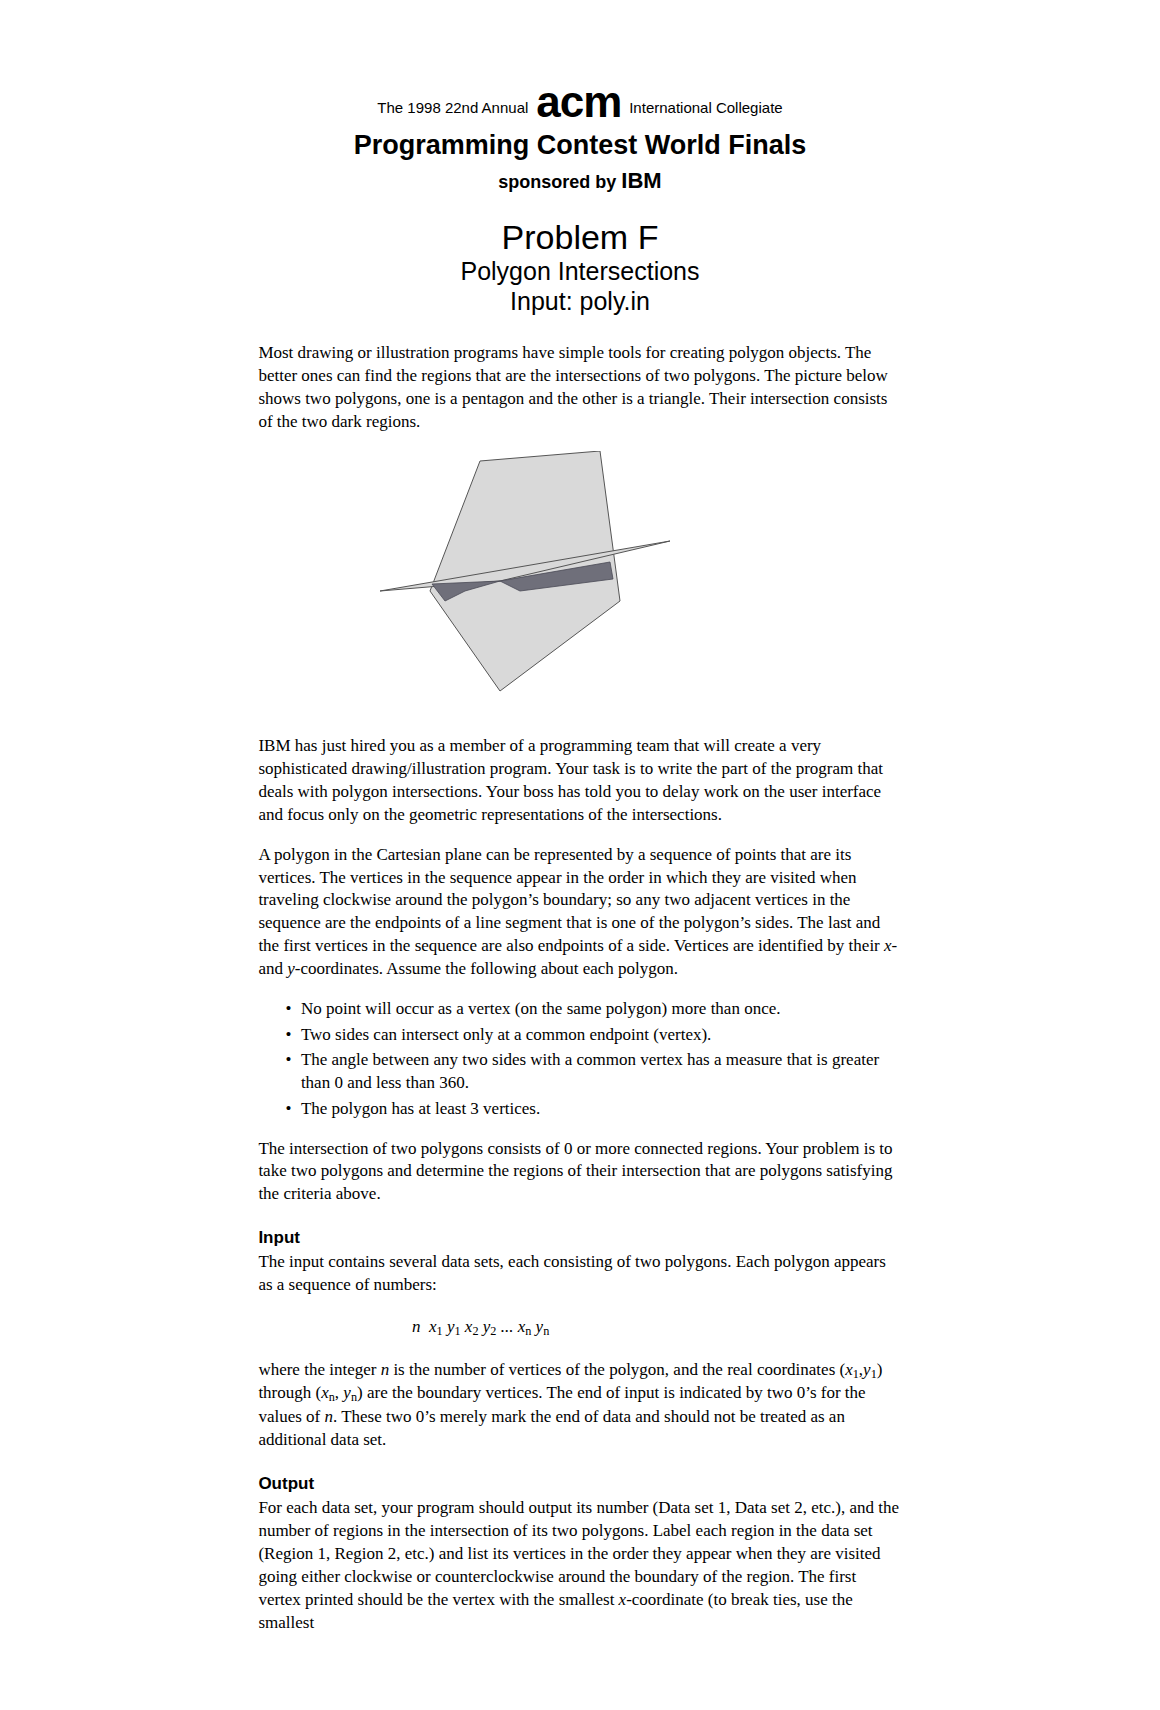The 1998 22nd Annual acm International Collegiate
Programming Contest World Finals
sponsored by IBM
Problem F
Polygon Intersections
Input: poly.in
Most drawing or illustration programs have simple tools for creating polygon objects. The better ones can find the regions that are the intersections of two polygons. The picture below shows two polygons, one is a pentagon and the other is a triangle. Their intersection consists of the two dark regions.
IBM has just hired you as a member of a programming team that will create a very sophisticated drawing/illustration program. Your task is to write the part of the program that deals with polygon intersections. Your boss has told you to delay work on the user interface and focus only on the geometric representations of the intersections.
A polygon in the Cartesian plane can be represented by a sequence of points that are its vertices. The vertices in the sequence appear in the order in which they are visited when traveling clockwise around the polygon’s boundary; so any two adjacent vertices in the sequence are the endpoints of a line segment that is one of the polygon’s sides. The last and the first vertices in the sequence are also endpoints of a side. Vertices are identified by their x- and y-coordinates. Assume the following about each polygon.
No point will occur as a vertex (on the same polygon) more than once.
Two sides can intersect only at a common endpoint (vertex).
The angle between any two sides with a common vertex has a measure that is greater than 0 and less than 360.
The polygon has at least 3 vertices.
The intersection of two polygons consists of 0 or more connected regions. Your problem is to take two polygons and determine the regions of their intersection that are polygons satisfying the criteria above.
Input
The input contains several data sets, each consisting of two polygons. Each polygon appears as a sequence of numbers:
n x1 y1 x2 y2 ... xn yn
where the integer n is the number of vertices of the polygon, and the real coordinates (x1,y1) through (xn, yn) are the boundary vertices. The end of input is indicated by two 0’s for the values of n. These two 0’s merely mark the end of data and should not be treated as an additional data set.
Output
For each data set, your program should output its number (Data set 1, Data set 2, etc.), and the number of regions in the intersection of its two polygons. Label each region in the data set (Region 1, Region 2, etc.) and list its vertices in the order they appear when they are visited going either clockwise or counterclockwise around the boundary of the region. The first vertex printed should be the vertex with the smallest x-coordinate (to break ties, use the smallest